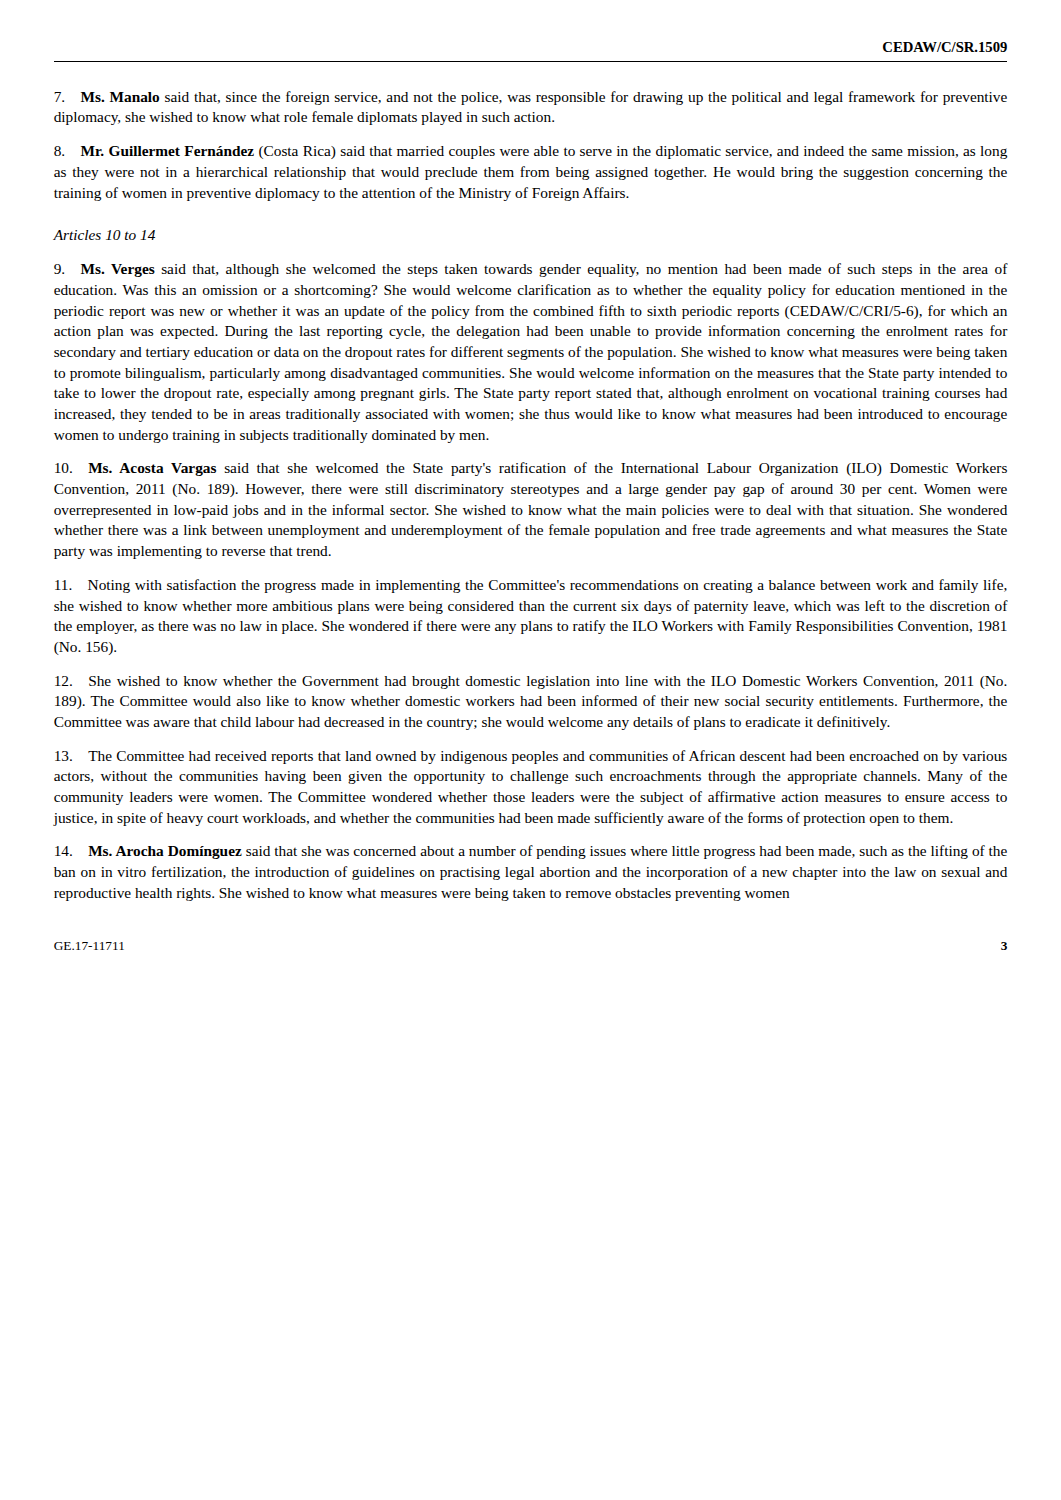CEDAW/C/SR.1509
7. Ms. Manalo said that, since the foreign service, and not the police, was responsible for drawing up the political and legal framework for preventive diplomacy, she wished to know what role female diplomats played in such action.
8. Mr. Guillermet Fernández (Costa Rica) said that married couples were able to serve in the diplomatic service, and indeed the same mission, as long as they were not in a hierarchical relationship that would preclude them from being assigned together. He would bring the suggestion concerning the training of women in preventive diplomacy to the attention of the Ministry of Foreign Affairs.
Articles 10 to 14
9. Ms. Verges said that, although she welcomed the steps taken towards gender equality, no mention had been made of such steps in the area of education. Was this an omission or a shortcoming? She would welcome clarification as to whether the equality policy for education mentioned in the periodic report was new or whether it was an update of the policy from the combined fifth to sixth periodic reports (CEDAW/C/CRI/5-6), for which an action plan was expected. During the last reporting cycle, the delegation had been unable to provide information concerning the enrolment rates for secondary and tertiary education or data on the dropout rates for different segments of the population. She wished to know what measures were being taken to promote bilingualism, particularly among disadvantaged communities. She would welcome information on the measures that the State party intended to take to lower the dropout rate, especially among pregnant girls. The State party report stated that, although enrolment on vocational training courses had increased, they tended to be in areas traditionally associated with women; she thus would like to know what measures had been introduced to encourage women to undergo training in subjects traditionally dominated by men.
10. Ms. Acosta Vargas said that she welcomed the State party's ratification of the International Labour Organization (ILO) Domestic Workers Convention, 2011 (No. 189). However, there were still discriminatory stereotypes and a large gender pay gap of around 30 per cent. Women were overrepresented in low-paid jobs and in the informal sector. She wished to know what the main policies were to deal with that situation. She wondered whether there was a link between unemployment and underemployment of the female population and free trade agreements and what measures the State party was implementing to reverse that trend.
11. Noting with satisfaction the progress made in implementing the Committee's recommendations on creating a balance between work and family life, she wished to know whether more ambitious plans were being considered than the current six days of paternity leave, which was left to the discretion of the employer, as there was no law in place. She wondered if there were any plans to ratify the ILO Workers with Family Responsibilities Convention, 1981 (No. 156).
12. She wished to know whether the Government had brought domestic legislation into line with the ILO Domestic Workers Convention, 2011 (No. 189). The Committee would also like to know whether domestic workers had been informed of their new social security entitlements. Furthermore, the Committee was aware that child labour had decreased in the country; she would welcome any details of plans to eradicate it definitively.
13. The Committee had received reports that land owned by indigenous peoples and communities of African descent had been encroached on by various actors, without the communities having been given the opportunity to challenge such encroachments through the appropriate channels. Many of the community leaders were women. The Committee wondered whether those leaders were the subject of affirmative action measures to ensure access to justice, in spite of heavy court workloads, and whether the communities had been made sufficiently aware of the forms of protection open to them.
14. Ms. Arocha Domínguez said that she was concerned about a number of pending issues where little progress had been made, such as the lifting of the ban on in vitro fertilization, the introduction of guidelines on practising legal abortion and the incorporation of a new chapter into the law on sexual and reproductive health rights. She wished to know what measures were being taken to remove obstacles preventing women
GE.17-11711 3